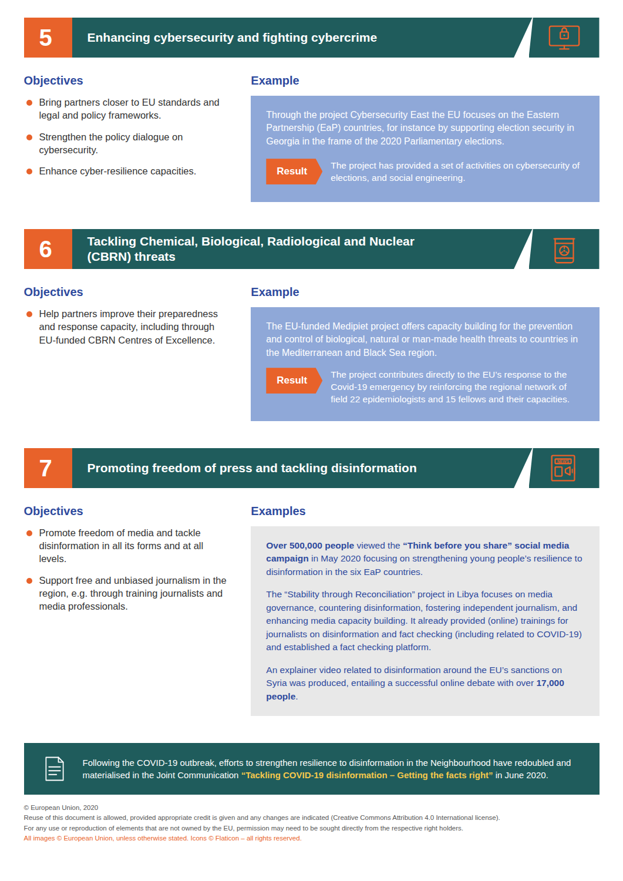5
Enhancing cybersecurity and fighting cybercrime
Objectives
Bring partners closer to EU standards and legal and policy frameworks.
Strengthen the policy dialogue on cybersecurity.
Enhance cyber-resilience capacities.
Example
Through the project Cybersecurity East the EU focuses on the Eastern Partnership (EaP) countries, for instance by supporting election security in Georgia in the frame of the 2020 Parliamentary elections.
Result
The project has provided a set of activities on cybersecurity of elections, and social engineering.
6
Tackling Chemical, Biological, Radiological and Nuclear
(CBRN) threats
Objectives
Help partners improve their preparedness and response capacity, including through EU-funded CBRN Centres of Excellence.
Example
The EU-funded Medipiet project offers capacity building for the prevention and control of biological, natural or man-made health threats to countries in the Mediterranean and Black Sea region.
Result
The project contributes directly to the EU’s response to the Covid-19 emergency by reinforcing the regional network of field 22 epidemiologists and 15 fellows and their capacities.
7
Promoting freedom of press and tackling disinformation
NEWS
Objectives
Promote freedom of media and tackle disinformation in all its forms and at all levels.
Support free and unbiased journalism in the region, e.g. through training journalists and media professionals.
Examples
Over 500,000 people viewed the “Think before you share” social media campaign in May 2020 focusing on strengthening young people’s resilience to disinformation in the six EaP countries.
The “Stability through Reconciliation” project in Libya focuses on media governance, countering disinformation, fostering independent journalism, and enhancing media capacity building. It already provided (online) trainings for journalists on disinformation and fact checking (including related to COVID-19) and established a fact checking platform.
An explainer video related to disinformation around the EU’s sanctions on Syria was produced, entailing a successful online debate with over 17,000 people.
Following the COVID-19 outbreak, efforts to strengthen resilience to disinformation in the Neighbourhood have redoubled and materialised in the Joint Communication “Tackling COVID-19 disinformation – Getting the facts right” in June 2020.
© European Union, 2020
Reuse of this document is allowed, provided appropriate credit is given and any changes are indicated (Creative Commons Attribution 4.0 International license).
For any use or reproduction of elements that are not owned by the EU, permission may need to be sought directly from the respective right holders.
All images © European Union, unless otherwise stated. Icons © Flaticon – all rights reserved.